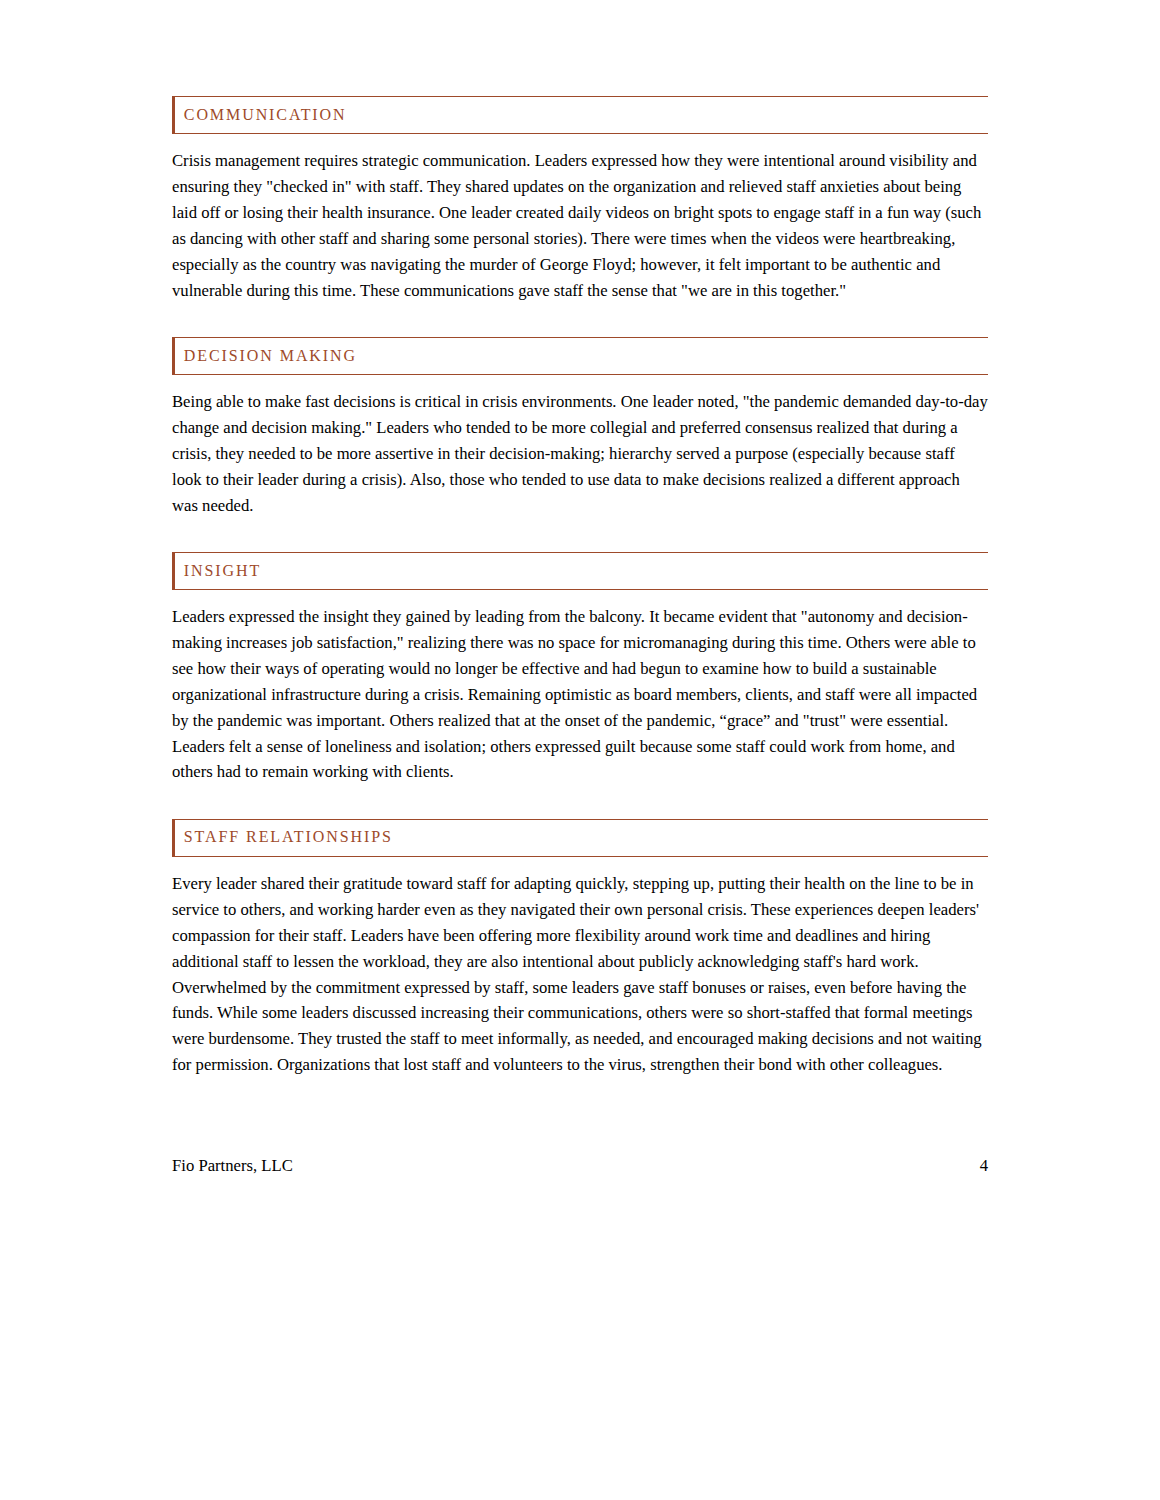Communication
Crisis management requires strategic communication. Leaders expressed how they were intentional around visibility and ensuring they "checked in" with staff. They shared updates on the organization and relieved staff anxieties about being laid off or losing their health insurance. One leader created daily videos on bright spots to engage staff in a fun way (such as dancing with other staff and sharing some personal stories). There were times when the videos were heartbreaking, especially as the country was navigating the murder of George Floyd; however, it felt important to be authentic and vulnerable during this time. These communications gave staff the sense that "we are in this together."
Decision Making
Being able to make fast decisions is critical in crisis environments. One leader noted, "the pandemic demanded day-to-day change and decision making." Leaders who tended to be more collegial and preferred consensus realized that during a crisis, they needed to be more assertive in their decision-making; hierarchy served a purpose (especially because staff look to their leader during a crisis). Also, those who tended to use data to make decisions realized a different approach was needed.
Insight
Leaders expressed the insight they gained by leading from the balcony. It became evident that "autonomy and decision-making increases job satisfaction," realizing there was no space for micromanaging during this time. Others were able to see how their ways of operating would no longer be effective and had begun to examine how to build a sustainable organizational infrastructure during a crisis. Remaining optimistic as board members, clients, and staff were all impacted by the pandemic was important. Others realized that at the onset of the pandemic, “grace” and "trust" were essential. Leaders felt a sense of loneliness and isolation; others expressed guilt because some staff could work from home, and others had to remain working with clients.
Staff Relationships
Every leader shared their gratitude toward staff for adapting quickly, stepping up, putting their health on the line to be in service to others, and working harder even as they navigated their own personal crisis. These experiences deepen leaders' compassion for their staff. Leaders have been offering more flexibility around work time and deadlines and hiring additional staff to lessen the workload, they are also intentional about publicly acknowledging staff's hard work. Overwhelmed by the commitment expressed by staff, some leaders gave staff bonuses or raises, even before having the funds. While some leaders discussed increasing their communications, others were so short-staffed that formal meetings were burdensome. They trusted the staff to meet informally, as needed, and encouraged making decisions and not waiting for permission. Organizations that lost staff and volunteers to the virus, strengthen their bond with other colleagues.
Fio Partners, LLC 4